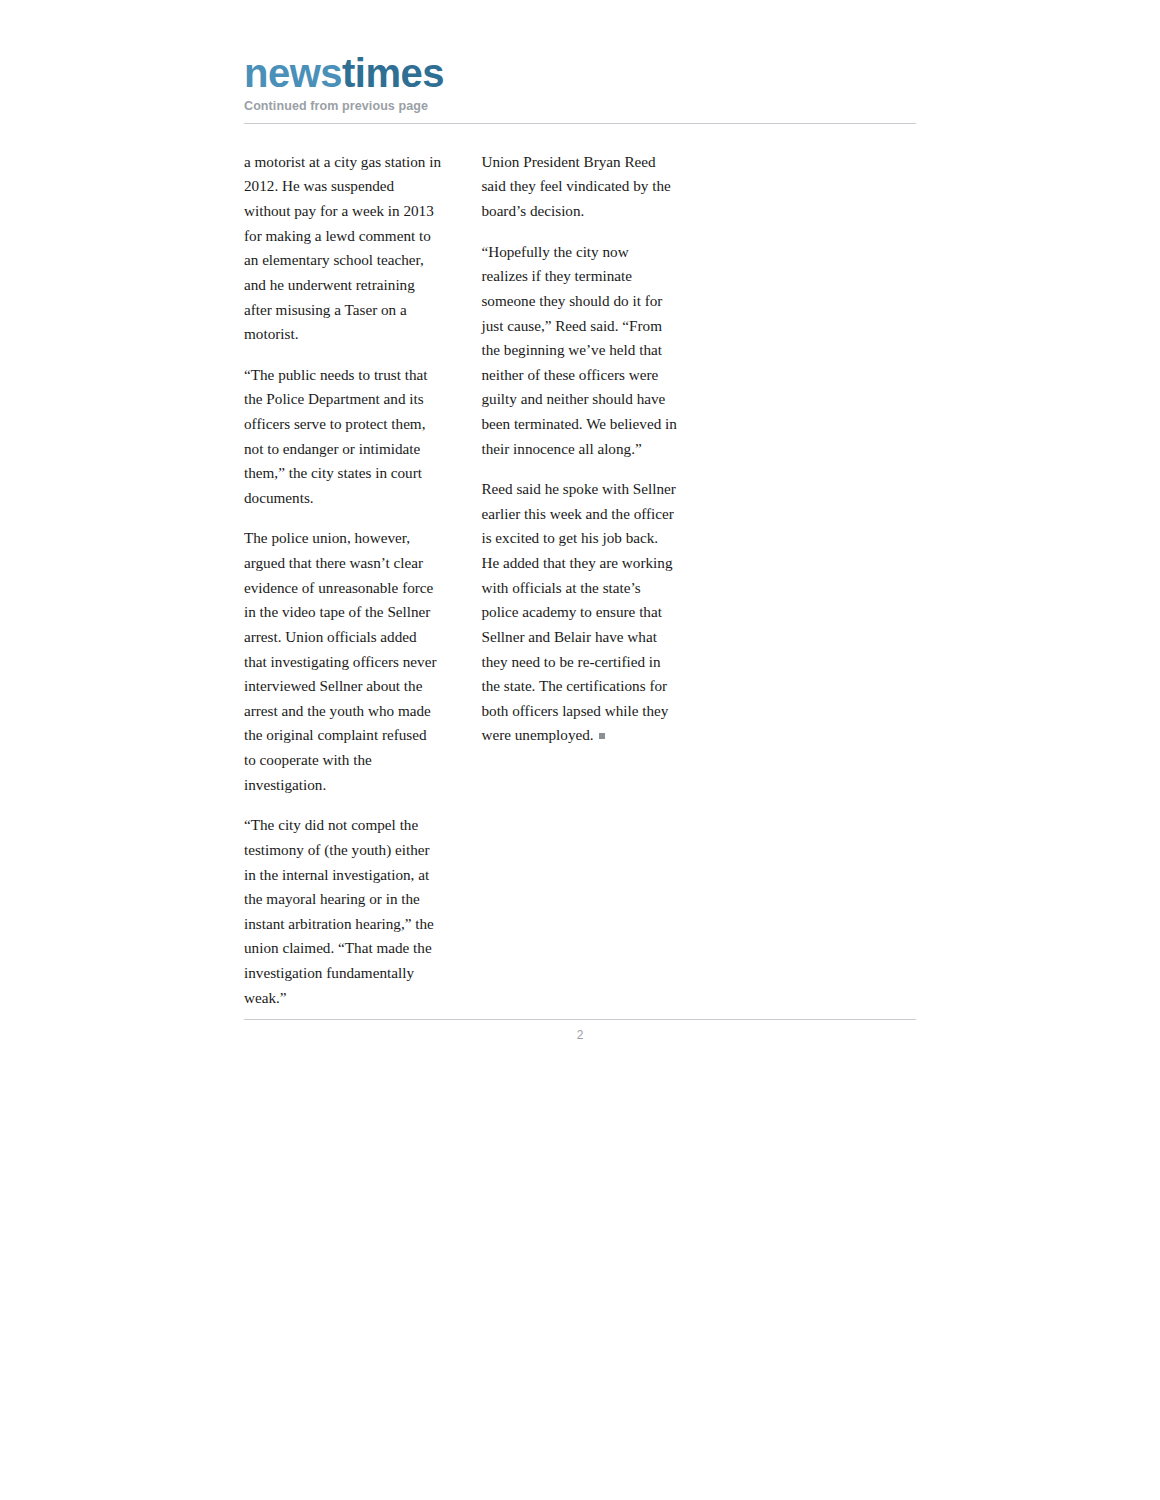news times
Continued from previous page
a motorist at a city gas station in 2012. He was suspended without pay for a week in 2013 for making a lewd comment to an elementary school teacher, and he underwent retraining after misusing a Taser on a motorist.
“The public needs to trust that the Police Department and its officers serve to protect them, not to endanger or intimidate them,” the city states in court documents.
The police union, however, argued that there wasn’t clear evidence of unreasonable force in the video tape of the Sellner arrest. Union officials added that investigating officers never interviewed Sellner about the arrest and the youth who made the original complaint refused to cooperate with the investigation.
“The city did not compel the testimony of (the youth) either in the internal investigation, at the mayoral hearing or in the instant arbitration hearing,” the union claimed. “That made the investigation fundamentally weak.”
Union President Bryan Reed said they feel vindicated by the board’s decision.
“Hopefully the city now realizes if they terminate someone they should do it for just cause,” Reed said. “From the beginning we’ve held that neither of these officers were guilty and neither should have been terminated. We believed in their innocence all along.”
Reed said he spoke with Sellner earlier this week and the officer is excited to get his job back. He added that they are working with officials at the state’s police academy to ensure that Sellner and Belair have what they need to be re-certified in the state. The certifications for both officers lapsed while they were unemployed.
2